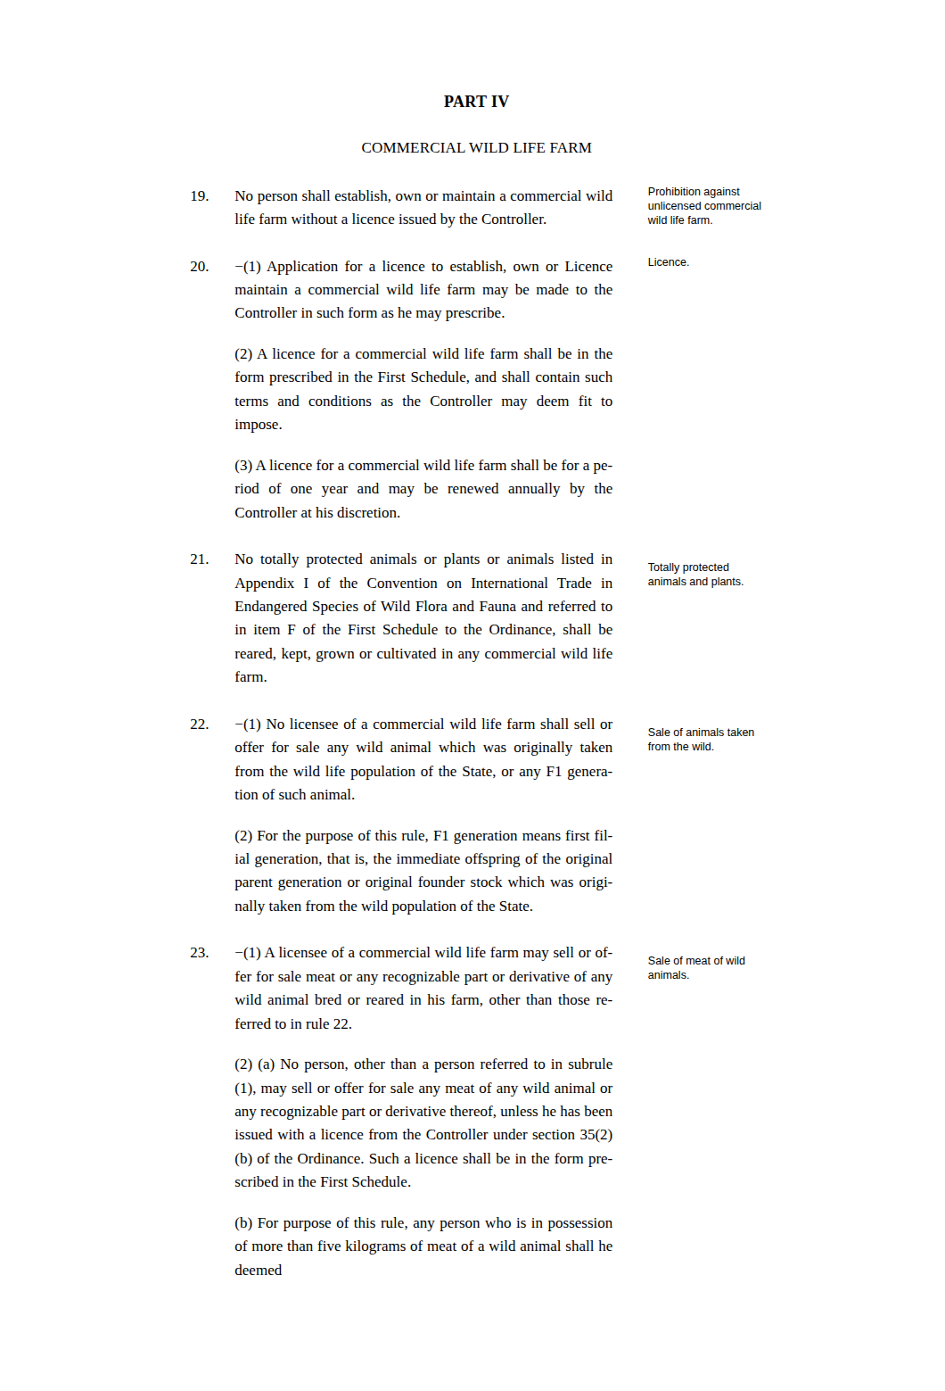PART IV
COMMERCIAL WILD LIFE FARM
19.
No person shall establish, own or maintain a commercial wild life farm without a licence issued by the Controller.
Prohibition against unlicensed commercial wild life farm.
20.
−(1) Application for a licence to establish, own or Licence maintain a commercial wild life farm may be made to the Controller in such form as he may prescribe.
(2) A licence for a commercial wild life farm shall be in the form prescribed in the First Schedule, and shall contain such terms and conditions as the Controller may deem fit to impose.
(3) A licence for a commercial wild life farm shall be for a period of one year and may be renewed annually by the Controller at his discretion.
Licence.
21.
No totally protected animals or plants or animals listed in Appendix I of the Convention on International Trade in Endangered Species of Wild Flora and Fauna and referred to in item F of the First Schedule to the Ordinance, shall be reared, kept, grown or cultivated in any commercial wild life farm.
Totally protected animals and plants.
22.
−(1) No licensee of a commercial wild life farm shall sell or offer for sale any wild animal which was originally taken from the wild life population of the State, or any F1 generation of such animal.
(2) For the purpose of this rule, F1 generation means first filial generation, that is, the immediate offspring of the original parent generation or original founder stock which was originally taken from the wild population of the State.
Sale of animals taken from the wild.
23.
−(1) A licensee of a commercial wild life farm may sell or offer for sale meat or any recognizable part or derivative of any wild animal bred or reared in his farm, other than those referred to in rule 22.
(2) (a) No person, other than a person referred to in subrule (1), may sell or offer for sale any meat of any wild animal or any recognizable part or derivative thereof, unless he has been issued with a licence from the Controller under section 35(2)(b) of the Ordinance. Such a licence shall be in the form prescribed in the First Schedule.
(b) For purpose of this rule, any person who is in possession of more than five kilograms of meat of a wild animal shall he deemed
Sale of meat of wild animals.